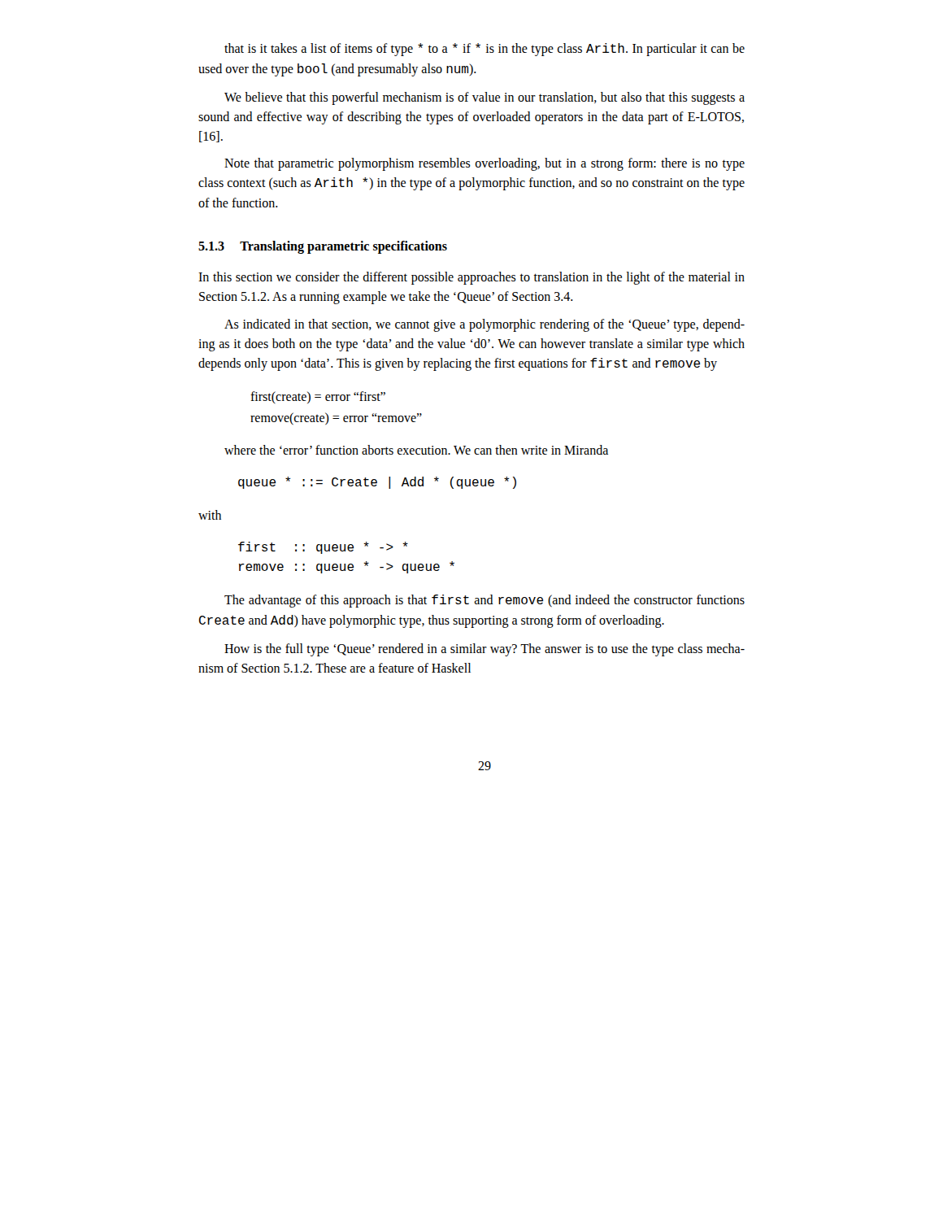that is it takes a list of items of type * to a * if * is in the type class Arith. In particular it can be used over the type bool (and presumably also num).
We believe that this powerful mechanism is of value in our translation, but also that this suggests a sound and effective way of describing the types of overloaded operators in the data part of E-LOTOS, [16].
Note that parametric polymorphism resembles overloading, but in a strong form: there is no type class context (such as Arith *) in the type of a polymorphic function, and so no constraint on the type of the function.
5.1.3 Translating parametric specifications
In this section we consider the different possible approaches to translation in the light of the material in Section 5.1.2. As a running example we take the ‘Queue’ of Section 3.4.
As indicated in that section, we cannot give a polymorphic rendering of the ‘Queue’ type, depending as it does both on the type ‘data’ and the value ‘d0’. We can however translate a similar type which depends only upon ‘data’. This is given by replacing the first equations for first and remove by
first(create) = error “first”
remove(create) = error “remove”
where the ‘error’ function aborts execution. We can then write in Miranda
queue * ::= Create | Add * (queue *)
with
first  :: queue * -> *
remove :: queue * -> queue *
The advantage of this approach is that first and remove (and indeed the constructor functions Create and Add) have polymorphic type, thus supporting a strong form of overloading.
How is the full type ‘Queue’ rendered in a similar way? The answer is to use the type class mechanism of Section 5.1.2. These are a feature of Haskell
29